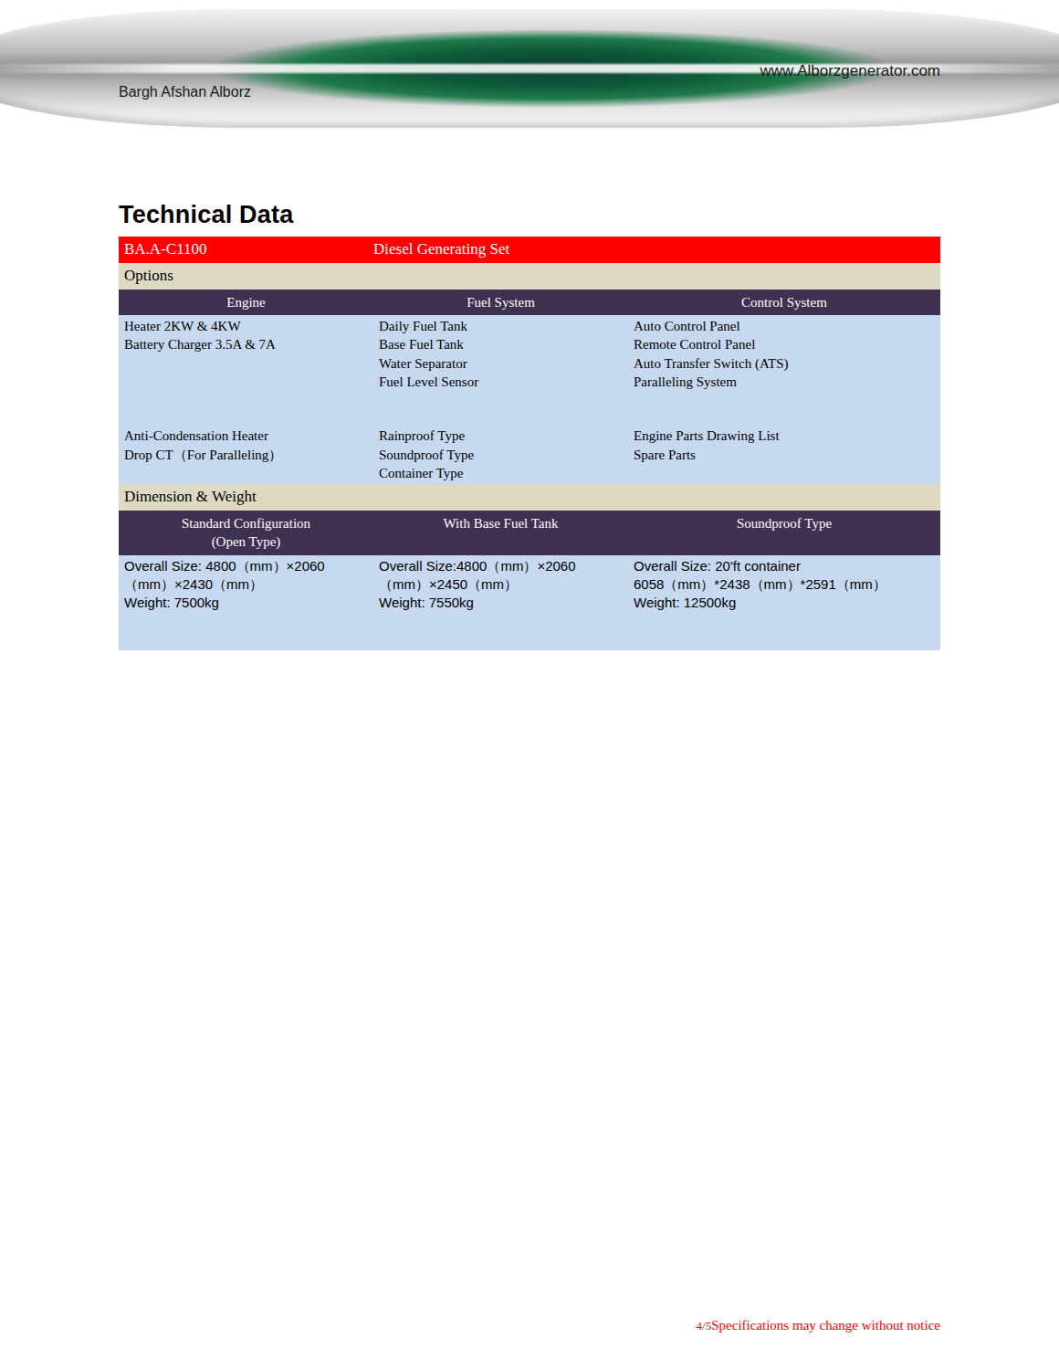www.Alborzgenerator.com
Bargh Afshan Alborz
Technical Data
| BA.A-C1100 | Diesel Generating Set |
| Options |
| Engine | Fuel System | Control System |
| Heater 2KW & 4KW Battery Charger 3.5A & 7A | Daily Fuel Tank Base Fuel Tank Water Separator Fuel Level Sensor | Auto Control Panel Remote Control Panel Auto Transfer Switch (ATS) Paralleling System |
| Anti-Condensation Heater Drop CT（For Paralleling） | Rainproof Type Soundproof Type Container Type | Engine Parts Drawing List Spare Parts |
| Dimension & Weight |
| Standard Configuration (Open Type) | With Base Fuel Tank | Soundproof Type |
| Overall Size: 4800（mm）×2060（mm）×2430（mm） Weight: 7500kg | Overall Size:4800（mm）×2060（mm）×2450（mm） Weight: 7550kg | Overall Size: 20'ft container 6058（mm）*2438（mm）*2591（mm） Weight: 12500kg |
4/5 Specifications may change without notice